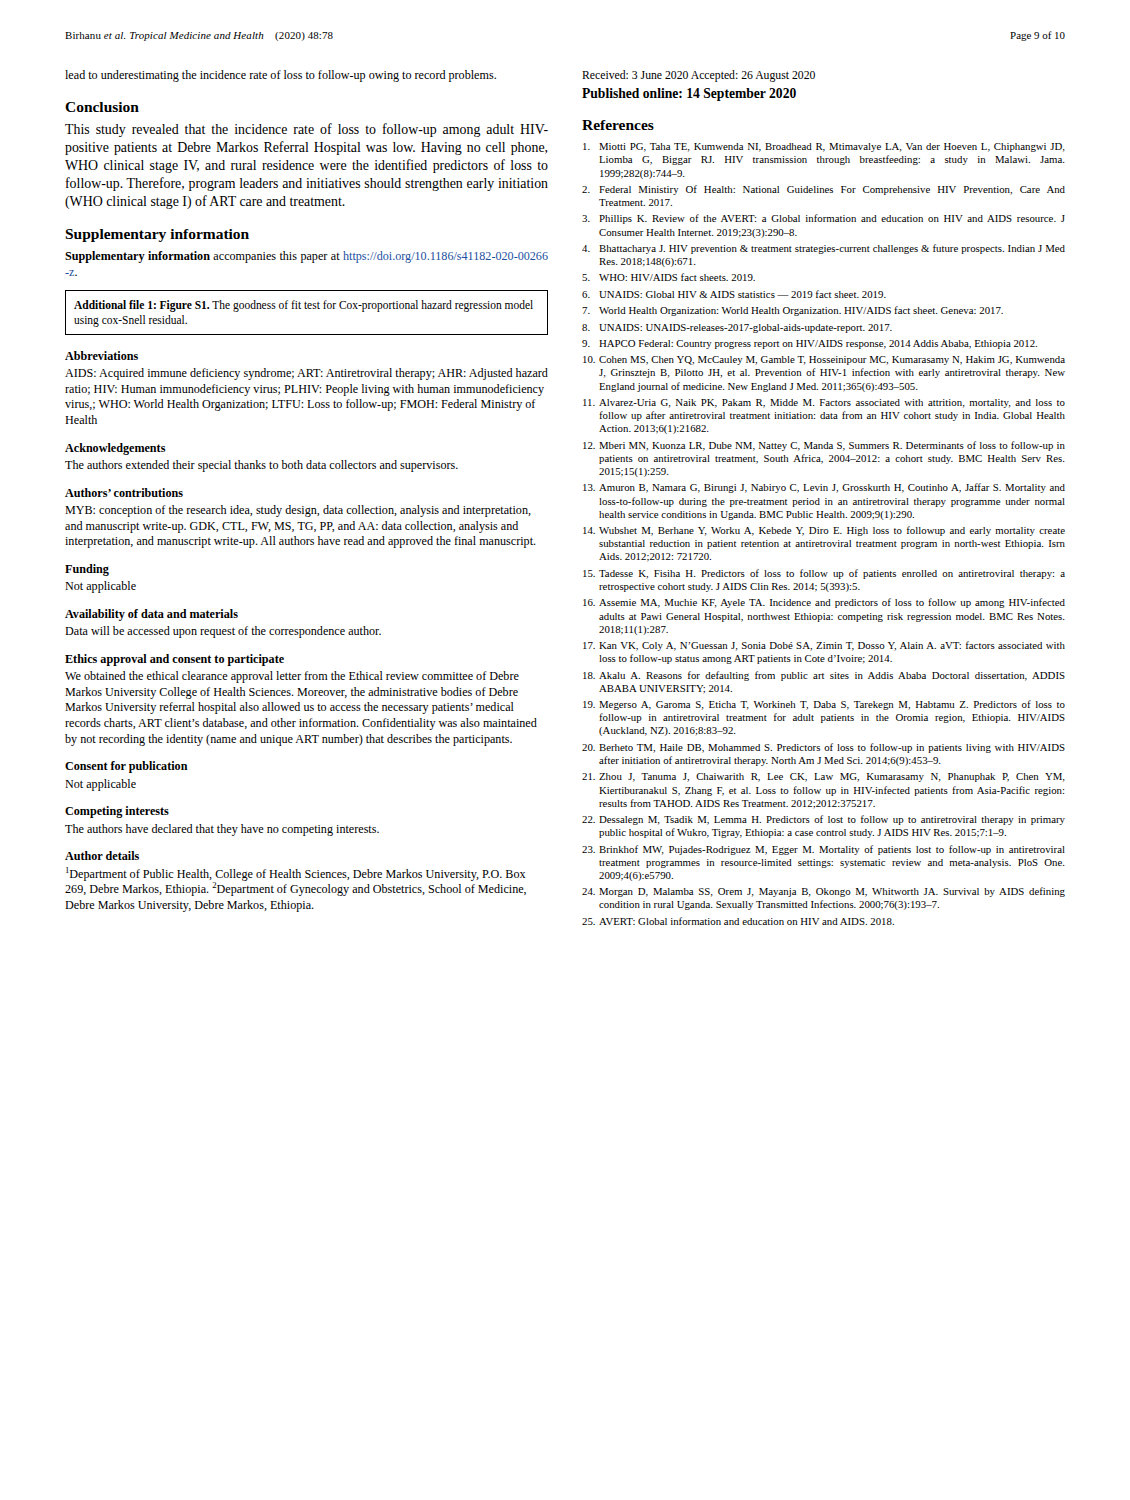Birhanu et al. Tropical Medicine and Health (2020) 48:78
Page 9 of 10
lead to underestimating the incidence rate of loss to follow-up owing to record problems.
Conclusion
This study revealed that the incidence rate of loss to follow-up among adult HIV-positive patients at Debre Markos Referral Hospital was low. Having no cell phone, WHO clinical stage IV, and rural residence were the identified predictors of loss to follow-up. Therefore, program leaders and initiatives should strengthen early initiation (WHO clinical stage I) of ART care and treatment.
Supplementary information
Supplementary information accompanies this paper at https://doi.org/10.1186/s41182-020-00266-z.
Additional file 1: Figure S1. The goodness of fit test for Cox-proportional hazard regression model using cox-Snell residual.
Abbreviations
AIDS: Acquired immune deficiency syndrome; ART: Antiretroviral therapy; AHR: Adjusted hazard ratio; HIV: Human immunodeficiency virus; PLHIV: People living with human immunodeficiency virus,; WHO: World Health Organization; LTFU: Loss to follow-up; FMOH: Federal Ministry of Health
Acknowledgements
The authors extended their special thanks to both data collectors and supervisors.
Authors’ contributions
MYB: conception of the research idea, study design, data collection, analysis and interpretation, and manuscript write-up. GDK, CTL, FW, MS, TG, PP, and AA: data collection, analysis and interpretation, and manuscript write-up. All authors have read and approved the final manuscript.
Funding
Not applicable
Availability of data and materials
Data will be accessed upon request of the correspondence author.
Ethics approval and consent to participate
We obtained the ethical clearance approval letter from the Ethical review committee of Debre Markos University College of Health Sciences. Moreover, the administrative bodies of Debre Markos University referral hospital also allowed us to access the necessary patients’ medical records charts, ART client’s database, and other information. Confidentiality was also maintained by not recording the identity (name and unique ART number) that describes the participants.
Consent for publication
Not applicable
Competing interests
The authors have declared that they have no competing interests.
Author details
1Department of Public Health, College of Health Sciences, Debre Markos University, P.O. Box 269, Debre Markos, Ethiopia. 2Department of Gynecology and Obstetrics, School of Medicine, Debre Markos University, Debre Markos, Ethiopia.
Received: 3 June 2020 Accepted: 26 August 2020
Published online: 14 September 2020
References
Miotti PG, Taha TE, Kumwenda NI, Broadhead R, Mtimavalye LA, Van der Hoeven L, Chiphangwi JD, Liomba G, Biggar RJ. HIV transmission through breastfeeding: a study in Malawi. Jama. 1999;282(8):744–9.
Federal Ministiry Of Health: National Guidelines For Comprehensive HIV Prevention, Care And Treatment. 2017.
Phillips K. Review of the AVERT: a Global information and education on HIV and AIDS resource. J Consumer Health Internet. 2019;23(3):290–8.
Bhattacharya J. HIV prevention & treatment strategies-current challenges & future prospects. Indian J Med Res. 2018;148(6):671.
WHO: HIV/AIDS fact sheets. 2019.
UNAIDS: Global HIV & AIDS statistics — 2019 fact sheet. 2019.
World Health Organization: World Health Organization. HIV/AIDS fact sheet. Geneva: 2017.
UNAIDS: UNAIDS-releases-2017-global-aids-update-report. 2017.
HAPCO Federal: Country progress report on HIV/AIDS response, 2014 Addis Ababa, Ethiopia 2012.
Cohen MS, Chen YQ, McCauley M, Gamble T, Hosseinipour MC, Kumarasamy N, Hakim JG, Kumwenda J, Grinsztejn B, Pilotto JH, et al. Prevention of HIV-1 infection with early antiretroviral therapy. New England journal of medicine. New England J Med. 2011;365(6):493–505.
Alvarez-Uria G, Naik PK, Pakam R, Midde M. Factors associated with attrition, mortality, and loss to follow up after antiretroviral treatment initiation: data from an HIV cohort study in India. Global Health Action. 2013;6(1):21682.
Mberi MN, Kuonza LR, Dube NM, Nattey C, Manda S, Summers R. Determinants of loss to follow-up in patients on antiretroviral treatment, South Africa, 2004–2012: a cohort study. BMC Health Serv Res. 2015;15(1):259.
Amuron B, Namara G, Birungi J, Nabiryo C, Levin J, Grosskurth H, Coutinho A, Jaffar S. Mortality and loss-to-follow-up during the pre-treatment period in an antiretroviral therapy programme under normal health service conditions in Uganda. BMC Public Health. 2009;9(1):290.
Wubshet M, Berhane Y, Worku A, Kebede Y, Diro E. High loss to followup and early mortality create substantial reduction in patient retention at antiretroviral treatment program in north-west Ethiopia. Isrn Aids. 2012;2012: 721720.
Tadesse K, Fisiha H. Predictors of loss to follow up of patients enrolled on antiretroviral therapy: a retrospective cohort study. J AIDS Clin Res. 2014; 5(393):5.
Assemie MA, Muchie KF, Ayele TA. Incidence and predictors of loss to follow up among HIV-infected adults at Pawi General Hospital, northwest Ethiopia: competing risk regression model. BMC Res Notes. 2018;11(1):287.
Kan VK, Coly A, N’Guessan J, Sonia Dobé SA, Zimin T, Dosso Y, Alain A. aVT: factors associated with loss to follow-up status among ART patients in Cote d’Ivoire; 2014.
Akalu A. Reasons for defaulting from public art sites in Addis Ababa Doctoral dissertation, ADDIS ABABA UNIVERSITY; 2014.
Megerso A, Garoma S, Eticha T, Workineh T, Daba S, Tarekegn M, Habtamu Z. Predictors of loss to follow-up in antiretroviral treatment for adult patients in the Oromia region, Ethiopia. HIV/AIDS (Auckland, NZ). 2016;8:83–92.
Berheto TM, Haile DB, Mohammed S. Predictors of loss to follow-up in patients living with HIV/AIDS after initiation of antiretroviral therapy. North Am J Med Sci. 2014;6(9):453–9.
Zhou J, Tanuma J, Chaiwarith R, Lee CK, Law MG, Kumarasamy N, Phanuphak P, Chen YM, Kiertiburanakul S, Zhang F, et al. Loss to follow up in HIV-infected patients from Asia-Pacific region: results from TAHOD. AIDS Res Treatment. 2012;2012:375217.
Dessalegn M, Tsadik M, Lemma H. Predictors of lost to follow up to antiretroviral therapy in primary public hospital of Wukro, Tigray, Ethiopia: a case control study. J AIDS HIV Res. 2015;7:1–9.
Brinkhof MW, Pujades-Rodriguez M, Egger M. Mortality of patients lost to follow-up in antiretroviral treatment programmes in resource-limited settings: systematic review and meta-analysis. PloS One. 2009;4(6):e5790.
Morgan D, Malamba SS, Orem J, Mayanja B, Okongo M, Whitworth JA. Survival by AIDS defining condition in rural Uganda. Sexually Transmitted Infections. 2000;76(3):193–7.
AVERT: Global information and education on HIV and AIDS. 2018.